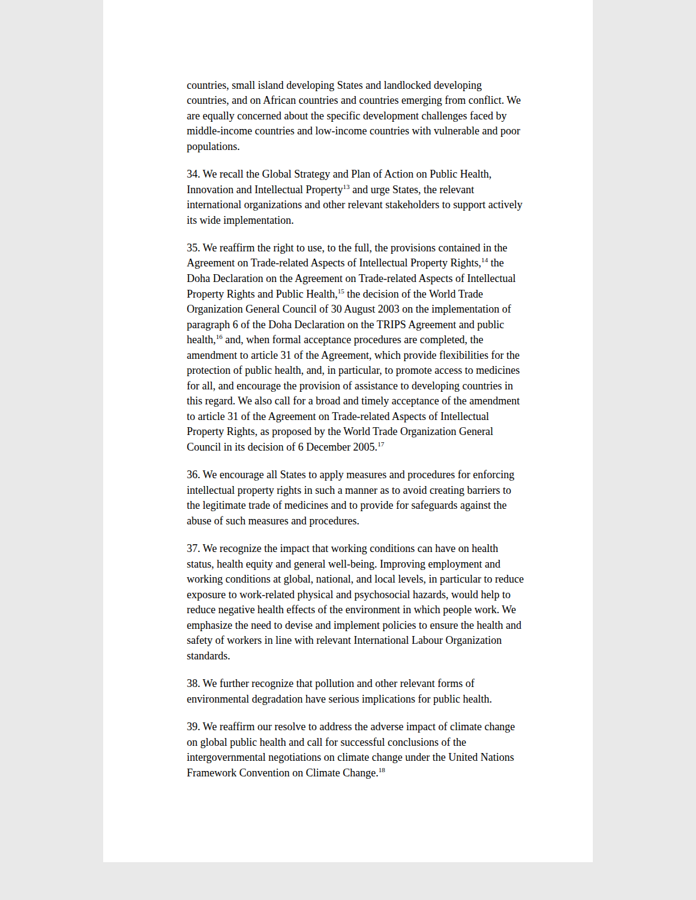countries, small island developing States and landlocked developing countries, and on African countries and countries emerging from conflict. We are equally concerned about the specific development challenges faced by middle-income countries and low-income countries with vulnerable and poor populations.
34. We recall the Global Strategy and Plan of Action on Public Health, Innovation and Intellectual Property13 and urge States, the relevant international organizations and other relevant stakeholders to support actively its wide implementation.
35. We reaffirm the right to use, to the full, the provisions contained in the Agreement on Trade-related Aspects of Intellectual Property Rights,14 the Doha Declaration on the Agreement on Trade-related Aspects of Intellectual Property Rights and Public Health,15 the decision of the World Trade Organization General Council of 30 August 2003 on the implementation of paragraph 6 of the Doha Declaration on the TRIPS Agreement and public health,16 and, when formal acceptance procedures are completed, the amendment to article 31 of the Agreement, which provide flexibilities for the protection of public health, and, in particular, to promote access to medicines for all, and encourage the provision of assistance to developing countries in this regard. We also call for a broad and timely acceptance of the amendment to article 31 of the Agreement on Trade-related Aspects of Intellectual Property Rights, as proposed by the World Trade Organization General Council in its decision of 6 December 2005.17
36. We encourage all States to apply measures and procedures for enforcing intellectual property rights in such a manner as to avoid creating barriers to the legitimate trade of medicines and to provide for safeguards against the abuse of such measures and procedures.
37. We recognize the impact that working conditions can have on health status, health equity and general well-being. Improving employment and working conditions at global, national, and local levels, in particular to reduce exposure to work-related physical and psychosocial hazards, would help to reduce negative health effects of the environment in which people work. We emphasize the need to devise and implement policies to ensure the health and safety of workers in line with relevant International Labour Organization standards.
38. We further recognize that pollution and other relevant forms of environmental degradation have serious implications for public health.
39. We reaffirm our resolve to address the adverse impact of climate change on global public health and call for successful conclusions of the intergovernmental negotiations on climate change under the United Nations Framework Convention on Climate Change.18